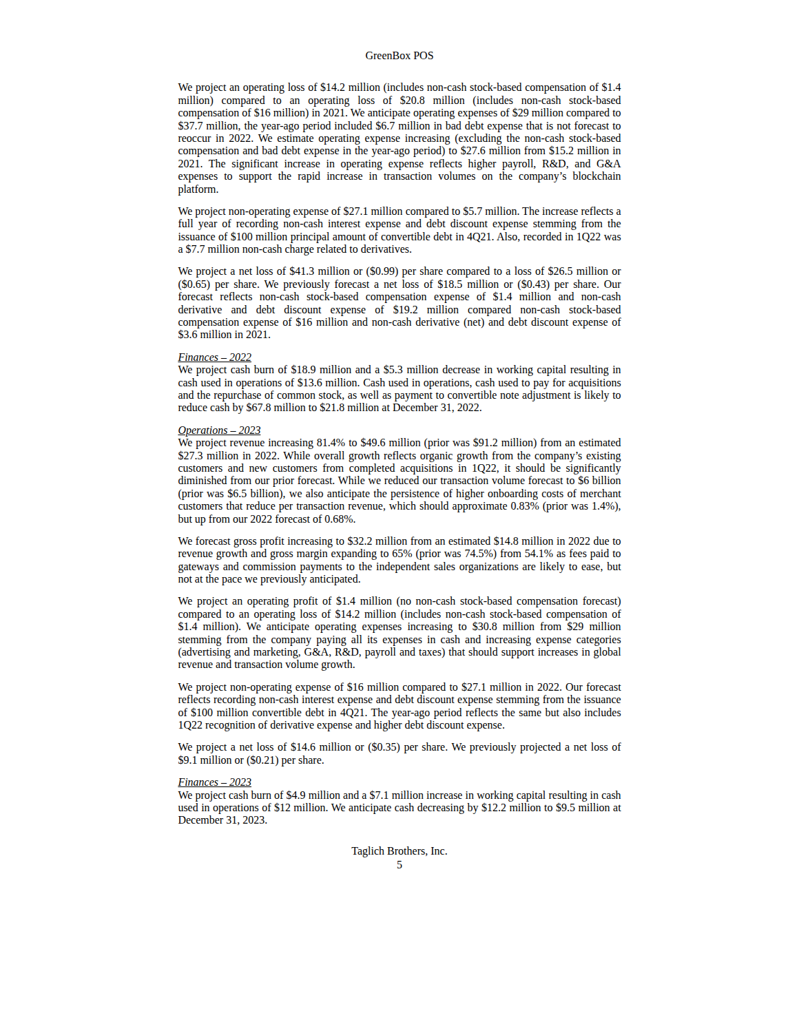GreenBox POS
We project an operating loss of $14.2 million (includes non-cash stock-based compensation of $1.4 million) compared to an operating loss of $20.8 million (includes non-cash stock-based compensation of $16 million) in 2021. We anticipate operating expenses of $29 million compared to $37.7 million, the year-ago period included $6.7 million in bad debt expense that is not forecast to reoccur in 2022. We estimate operating expense increasing (excluding the non-cash stock-based compensation and bad debt expense in the year-ago period) to $27.6 million from $15.2 million in 2021. The significant increase in operating expense reflects higher payroll, R&D, and G&A expenses to support the rapid increase in transaction volumes on the company’s blockchain platform.
We project non-operating expense of $27.1 million compared to $5.7 million. The increase reflects a full year of recording non-cash interest expense and debt discount expense stemming from the issuance of $100 million principal amount of convertible debt in 4Q21. Also, recorded in 1Q22 was a $7.7 million non-cash charge related to derivatives.
We project a net loss of $41.3 million or ($0.99) per share compared to a loss of $26.5 million or ($0.65) per share. We previously forecast a net loss of $18.5 million or ($0.43) per share. Our forecast reflects non-cash stock-based compensation expense of $1.4 million and non-cash derivative and debt discount expense of $19.2 million compared non-cash stock-based compensation expense of $16 million and non-cash derivative (net) and debt discount expense of $3.6 million in 2021.
Finances – 2022
We project cash burn of $18.9 million and a $5.3 million decrease in working capital resulting in cash used in operations of $13.6 million. Cash used in operations, cash used to pay for acquisitions and the repurchase of common stock, as well as payment to convertible note adjustment is likely to reduce cash by $67.8 million to $21.8 million at December 31, 2022.
Operations – 2023
We project revenue increasing 81.4% to $49.6 million (prior was $91.2 million) from an estimated $27.3 million in 2022. While overall growth reflects organic growth from the company’s existing customers and new customers from completed acquisitions in 1Q22, it should be significantly diminished from our prior forecast. While we reduced our transaction volume forecast to $6 billion (prior was $6.5 billion), we also anticipate the persistence of higher onboarding costs of merchant customers that reduce per transaction revenue, which should approximate 0.83% (prior was 1.4%), but up from our 2022 forecast of 0.68%.
We forecast gross profit increasing to $32.2 million from an estimated $14.8 million in 2022 due to revenue growth and gross margin expanding to 65% (prior was 74.5%) from 54.1% as fees paid to gateways and commission payments to the independent sales organizations are likely to ease, but not at the pace we previously anticipated.
We project an operating profit of $1.4 million (no non-cash stock-based compensation forecast) compared to an operating loss of $14.2 million (includes non-cash stock-based compensation of $1.4 million). We anticipate operating expenses increasing to $30.8 million from $29 million stemming from the company paying all its expenses in cash and increasing expense categories (advertising and marketing, G&A, R&D, payroll and taxes) that should support increases in global revenue and transaction volume growth.
We project non-operating expense of $16 million compared to $27.1 million in 2022. Our forecast reflects recording non-cash interest expense and debt discount expense stemming from the issuance of $100 million convertible debt in 4Q21. The year-ago period reflects the same but also includes 1Q22 recognition of derivative expense and higher debt discount expense.
We project a net loss of $14.6 million or ($0.35) per share. We previously projected a net loss of $9.1 million or ($0.21) per share.
Finances – 2023
We project cash burn of $4.9 million and a $7.1 million increase in working capital resulting in cash used in operations of $12 million. We anticipate cash decreasing by $12.2 million to $9.5 million at December 31, 2023.
Taglich Brothers, Inc.
5